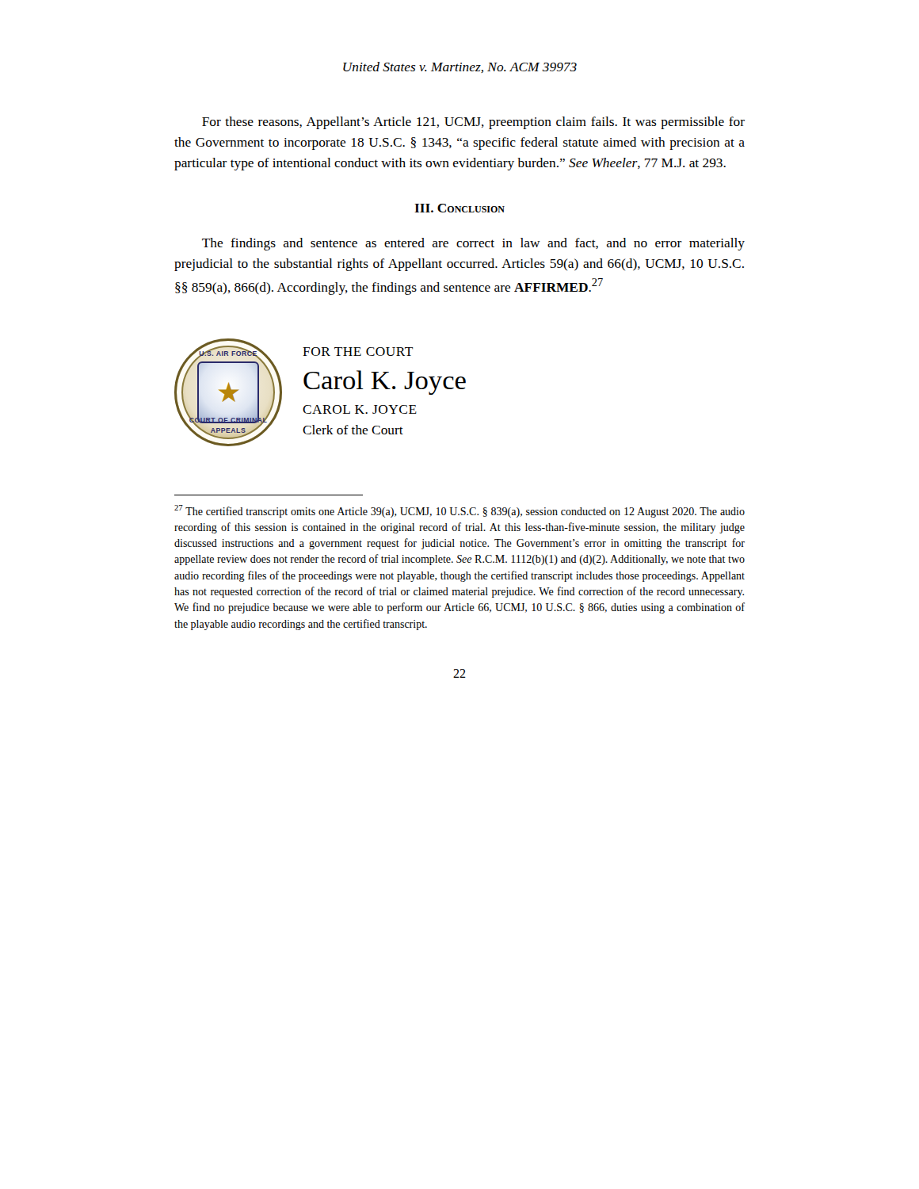United States v. Martinez, No. ACM 39973
For these reasons, Appellant’s Article 121, UCMJ, preemption claim fails. It was permissible for the Government to incorporate 18 U.S.C. § 1343, “a specific federal statute aimed with precision at a particular type of intentional conduct with its own evidentiary burden.” See Wheeler, 77 M.J. at 293.
III. Conclusion
The findings and sentence as entered are correct in law and fact, and no error materially prejudicial to the substantial rights of Appellant occurred. Articles 59(a) and 66(d), UCMJ, 10 U.S.C. §§ 859(a), 866(d). Accordingly, the findings and sentence are AFFIRMED.27
U.S. AIR FORCE
★
COURT OF CRIMINAL APPEALS
FOR THE COURT
Carol K. Joyce
CAROL K. JOYCE
Clerk of the Court
27 The certified transcript omits one Article 39(a), UCMJ, 10 U.S.C. § 839(a), session conducted on 12 August 2020. The audio recording of this session is contained in the original record of trial. At this less-than-five-minute session, the military judge discussed instructions and a government request for judicial notice. The Government’s error in omitting the transcript for appellate review does not render the record of trial incomplete. See R.C.M. 1112(b)(1) and (d)(2). Additionally, we note that two audio recording files of the proceedings were not playable, though the certified transcript includes those proceedings. Appellant has not requested correction of the record of trial or claimed material prejudice. We find correction of the record unnecessary. We find no prejudice because we were able to perform our Article 66, UCMJ, 10 U.S.C. § 866, duties using a combination of the playable audio recordings and the certified transcript.
22